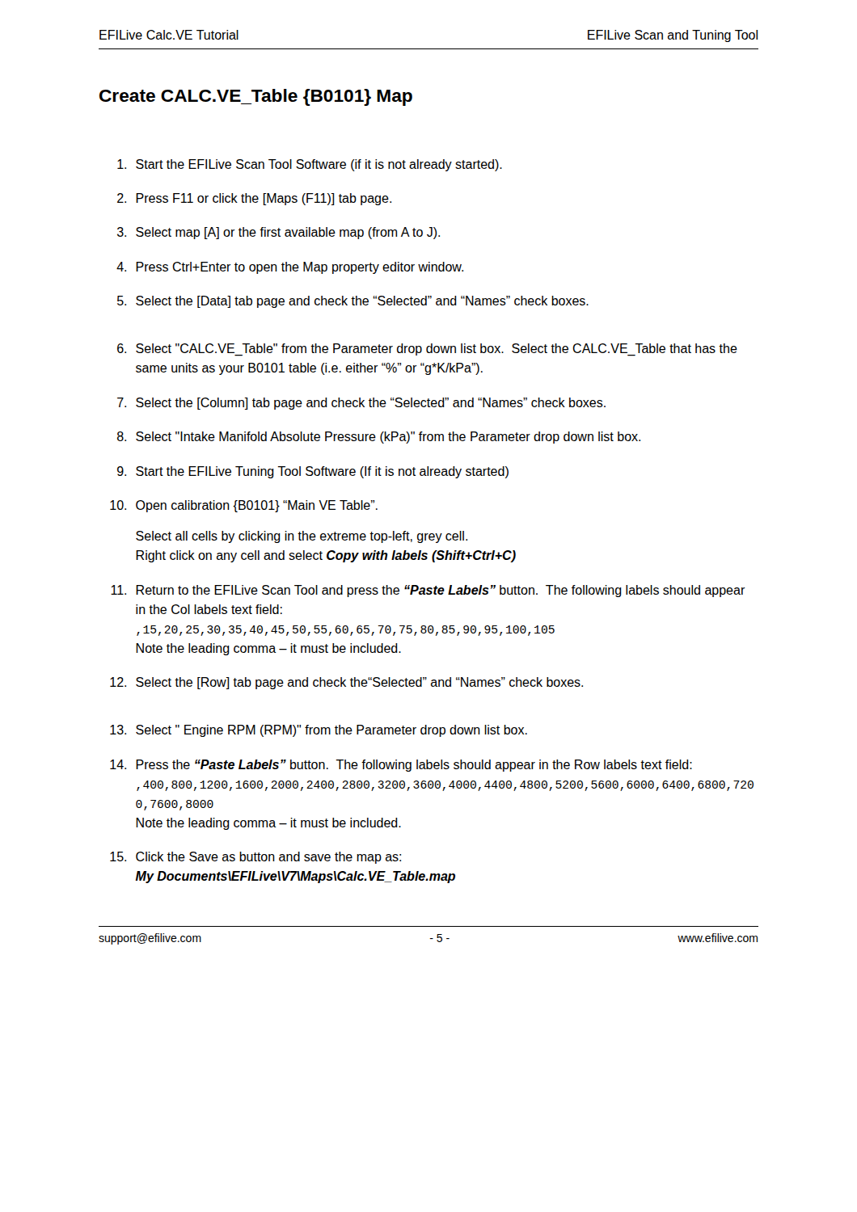EFILive Calc.VE Tutorial EFILive Scan and Tuning Tool
Create CALC.VE_Table {B0101} Map
Start the EFILive Scan Tool Software (if it is not already started).
Press F11 or click the [Maps (F11)] tab page.
Select map [A] or the first available map (from A to J).
Press Ctrl+Enter to open the Map property editor window.
Select the [Data] tab page and check the “Selected” and “Names” check boxes.
Select "CALC.VE_Table" from the Parameter drop down list box. Select the CALC.VE_Table that has the same units as your B0101 table (i.e. either “%” or “g*K/kPa”).
Select the [Column] tab page and check the “Selected” and “Names” check boxes.
Select "Intake Manifold Absolute Pressure (kPa)" from the Parameter drop down list box.
Start the EFILive Tuning Tool Software (If it is not already started)
Open calibration {B0101} “Main VE Table”.
Select all cells by clicking in the extreme top-left, grey cell.
Right click on any cell and select Copy with labels (Shift+Ctrl+C)
Return to the EFILive Scan Tool and press the “Paste Labels” button. The following labels should appear in the Col labels text field:
,15,20,25,30,35,40,45,50,55,60,65,70,75,80,85,90,95,100,105
Note the leading comma – it must be included.
Select the [Row] tab page and check the“Selected” and “Names” check boxes.
Select " Engine RPM (RPM)" from the Parameter drop down list box.
Press the “Paste Labels” button. The following labels should appear in the Row labels text field:
,400,800,1200,1600,2000,2400,2800,3200,3600,4000,4400,4800,5200,5600,6000,6400,6800,7200,7600,8000
Note the leading comma – it must be included.
Click the Save as button and save the map as:
My Documents\EFILive\V7\Maps\Calc.VE_Table.map
support@efilive.com - 5 - www.efilive.com